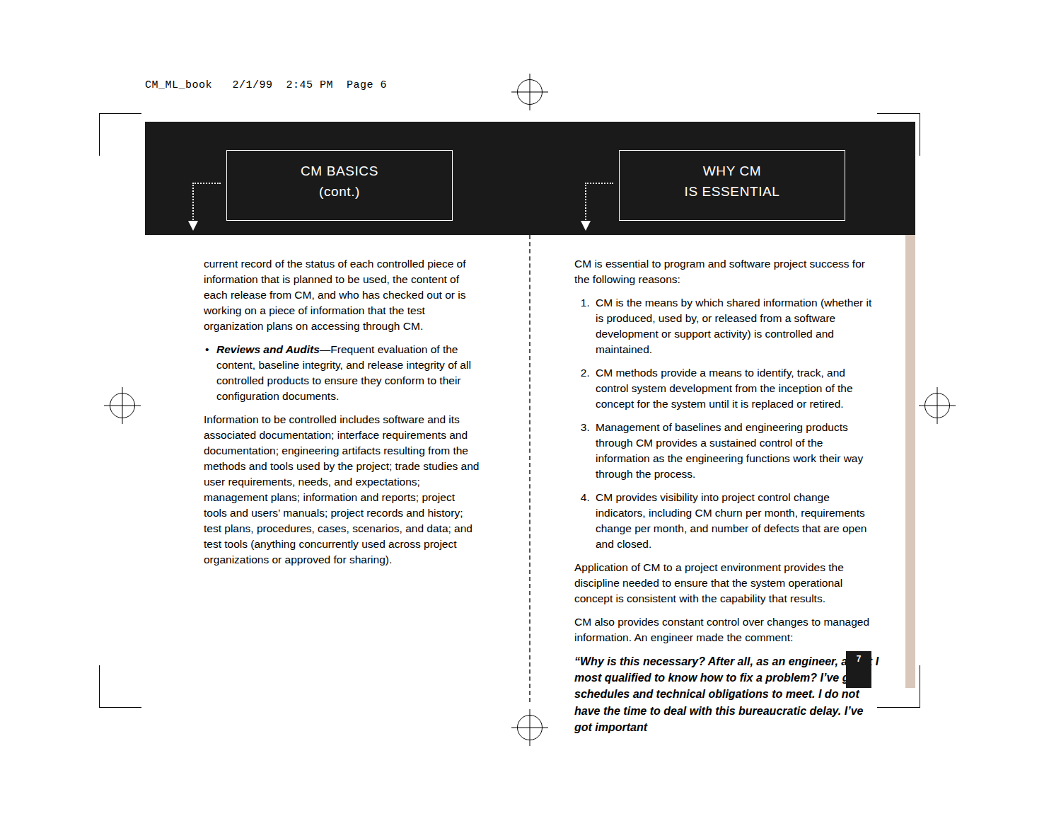CM_ML_book 2/1/99 2:45 PM Page 6
CM BASICS
(cont.)
WHY CM
IS ESSENTIAL
current record of the status of each controlled piece of information that is planned to be used, the content of each release from CM, and who has checked out or is working on a piece of information that the test organization plans on accessing through CM.
Reviews and Audits—Frequent evaluation of the content, baseline integrity, and release integrity of all controlled products to ensure they conform to their configuration documents.
Information to be controlled includes software and its associated documentation; interface requirements and documentation; engineering artifacts resulting from the methods and tools used by the project; trade studies and user requirements, needs, and expectations; management plans; information and reports; project tools and users’ manuals; project records and history; test plans, procedures, cases, scenarios, and data; and test tools (anything concurrently used across project organizations or approved for sharing).
CM is essential to program and software project success for the following reasons:
CM is the means by which shared information (whether it is produced, used by, or released from a software development or support activity) is controlled and maintained.
CM methods provide a means to identify, track, and control system development from the inception of the concept for the system until it is replaced or retired.
Management of baselines and engineering products through CM provides a sustained control of the information as the engineering functions work their way through the process.
CM provides visibility into project control change indicators, including CM churn per month, requirements change per month, and number of defects that are open and closed.
Application of CM to a project environment provides the discipline needed to ensure that the system operational concept is consistent with the capability that results.
CM also provides constant control over changes to managed information. An engineer made the comment:
“Why is this necessary? After all, as an engineer, aren’t I most qualified to know how to fix a problem? I’ve got schedules and technical obligations to meet. I do not have the time to deal with this bureaucratic delay. I’ve got important
7